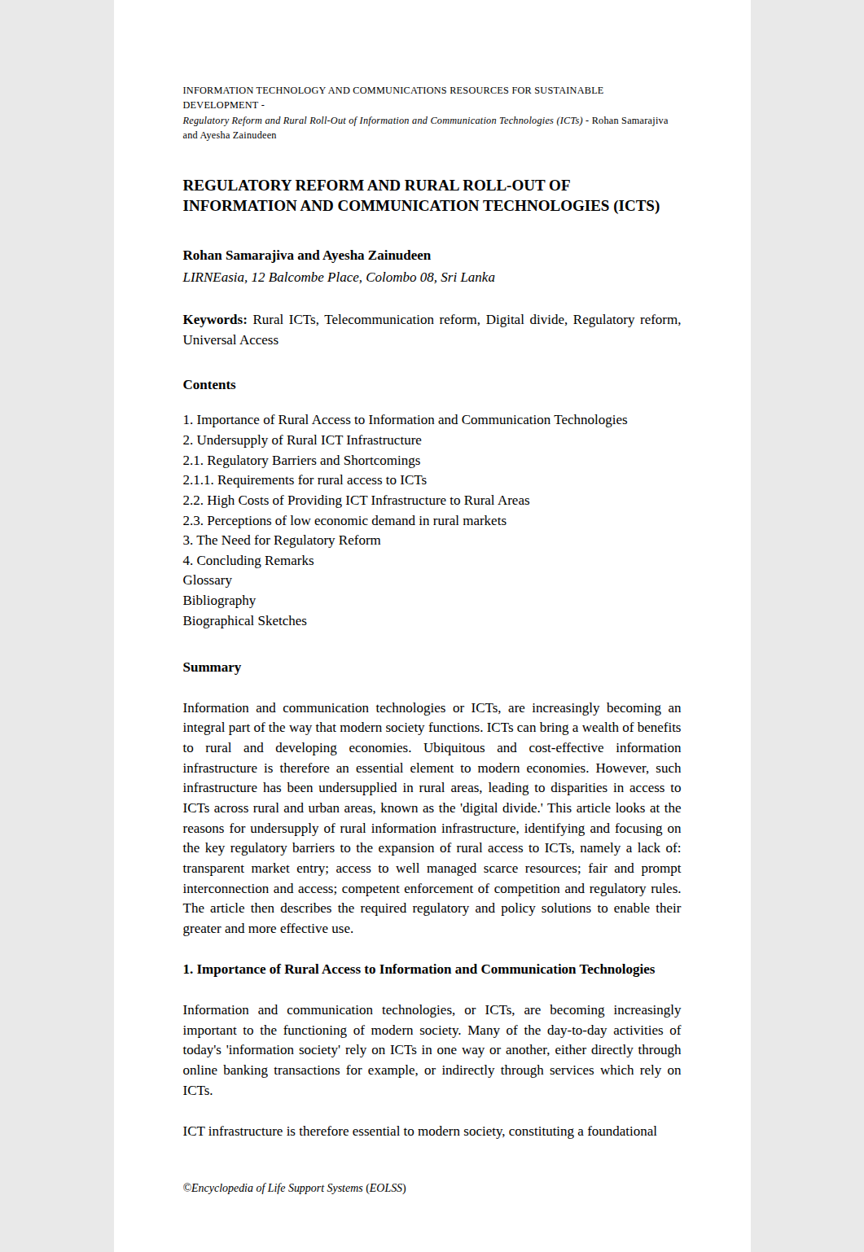Information Technology and Communications Resources for Sustainable Development -
Regulatory Reform and Rural Roll-Out of Information and Communication Technologies (ICTs) - Rohan Samarajiva and Ayesha Zainudeen
Regulatory Reform and Rural Roll-Out of Information and Communication Technologies (ICTs)
Rohan Samarajiva and Ayesha Zainudeen
LIRNEasia, 12 Balcombe Place, Colombo 08, Sri Lanka
Keywords: Rural ICTs, Telecommunication reform, Digital divide, Regulatory reform, Universal Access
Contents
1. Importance of Rural Access to Information and Communication Technologies
2. Undersupply of Rural ICT Infrastructure
2.1. Regulatory Barriers and Shortcomings
2.1.1. Requirements for rural access to ICTs
2.2. High Costs of Providing ICT Infrastructure to Rural Areas
2.3. Perceptions of low economic demand in rural markets
3. The Need for Regulatory Reform
4. Concluding Remarks
Glossary
Bibliography
Biographical Sketches
Summary
Information and communication technologies or ICTs, are increasingly becoming an integral part of the way that modern society functions. ICTs can bring a wealth of benefits to rural and developing economies. Ubiquitous and cost-effective information infrastructure is therefore an essential element to modern economies. However, such infrastructure has been undersupplied in rural areas, leading to disparities in access to ICTs across rural and urban areas, known as the 'digital divide.' This article looks at the reasons for undersupply of rural information infrastructure, identifying and focusing on the key regulatory barriers to the expansion of rural access to ICTs, namely a lack of: transparent market entry; access to well managed scarce resources; fair and prompt interconnection and access; competent enforcement of competition and regulatory rules. The article then describes the required regulatory and policy solutions to enable their greater and more effective use.
1. Importance of Rural Access to Information and Communication Technologies
Information and communication technologies, or ICTs, are becoming increasingly important to the functioning of modern society. Many of the day-to-day activities of today's 'information society' rely on ICTs in one way or another, either directly through online banking transactions for example, or indirectly through services which rely on ICTs.
ICT infrastructure is therefore essential to modern society, constituting a foundational
©Encyclopedia of Life Support Systems (EOLSS)